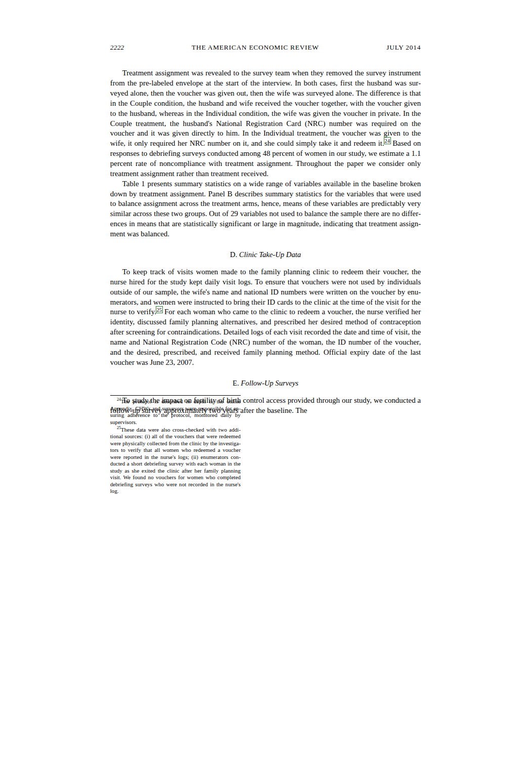2222 THE AMERICAN ECONOMIC REVIEW JULY 2014
Treatment assignment was revealed to the survey team when they removed the survey instrument from the pre-labeled envelope at the start of the interview. In both cases, first the husband was surveyed alone, then the voucher was given out, then the wife was surveyed alone. The difference is that in the Couple condition, the husband and wife received the voucher together, with the voucher given to the husband, whereas in the Individual condition, the wife was given the voucher in private. In the Couple treatment, the husband's National Registration Card (NRC) number was required on the voucher and it was given directly to him. In the Individual treatment, the voucher was given to the wife, it only required her NRC number on it, and she could simply take it and redeem it.24 Based on responses to debriefing surveys conducted among 48 percent of women in our study, we estimate a 1.1 percent rate of noncompliance with treatment assignment. Throughout the paper we consider only treatment assignment rather than treatment received.
Table 1 presents summary statistics on a wide range of variables available in the baseline broken down by treatment assignment. Panel B describes summary statistics for the variables that were used to balance assignment across the treatment arms, hence, means of these variables are predictably very similar across these two groups. Out of 29 variables not used to balance the sample there are no differences in means that are statistically significant or large in magnitude, indicating that treatment assignment was balanced.
D. Clinic Take-Up Data
To keep track of visits women made to the family planning clinic to redeem their voucher, the nurse hired for the study kept daily visit logs. To ensure that vouchers were not used by individuals outside of our sample, the wife's name and national ID numbers were written on the voucher by enumerators, and women were instructed to bring their ID cards to the clinic at the time of the visit for the nurse to verify.25 For each woman who came to the clinic to redeem a voucher, the nurse verified her identity, discussed family planning alternatives, and prescribed her desired method of contraception after screening for contraindications. Detailed logs of each visit recorded the date and time of visit, the name and National Registration Code (NRC) number of the woman, the ID number of the voucher, and the desired, prescribed, and received family planning method. Official expiry date of the last voucher was June 23, 2007.
E. Follow-Up Surveys
To study the impact on fertility of birth control access provided through our study, we conducted a follow-up survey approximately two years after the baseline. The
24The protocol is described in depth in the online Appendix. CHWs and surveyors were responsible for ensuring adherence to the protocol, monitored daily by supervisors.
25These data were also cross-checked with two additional sources: (i) all of the vouchers that were redeemed were physically collected from the clinic by the investigators to verify that all women who redeemed a voucher were reported in the nurse's logs; (ii) enumerators conducted a short debriefing survey with each woman in the study as she exited the clinic after her family planning visit. We found no vouchers for women who completed debriefing surveys who were not recorded in the nurse's log.